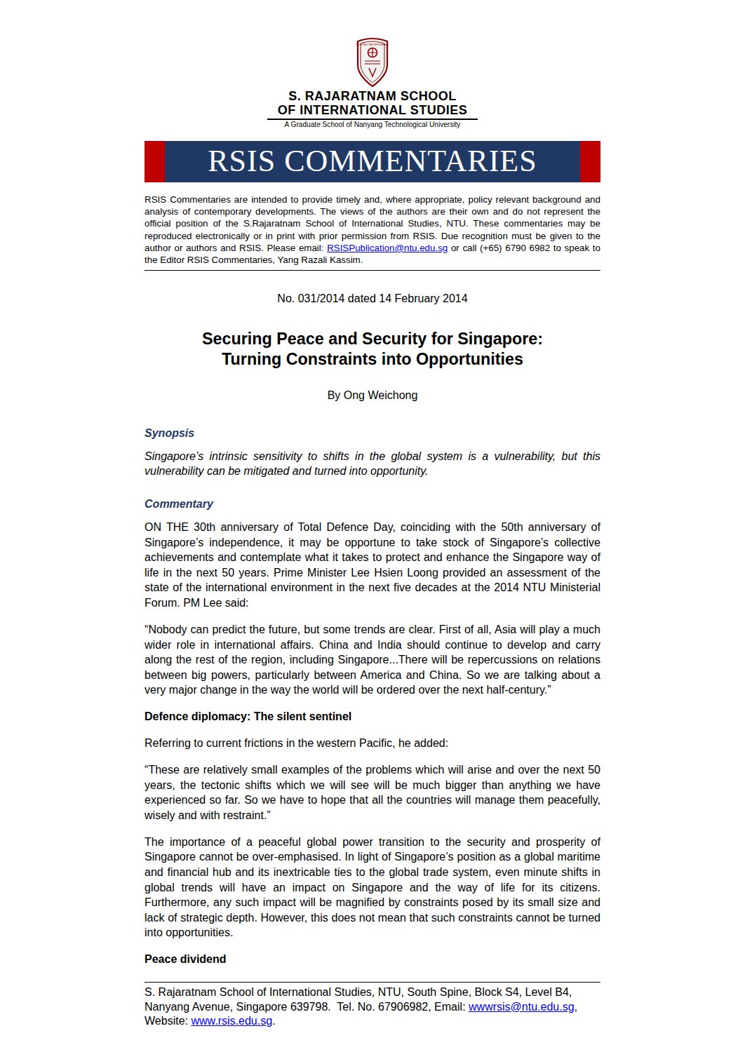FORGING THE RIPPLEWAVE
S. RAJARATNAM SCHOOL
OF INTERNATIONAL STUDIES
A Graduate School of Nanyang Technological University
RSIS COMMENTARIES
RSIS Commentaries are intended to provide timely and, where appropriate, policy relevant background and analysis of contemporary developments. The views of the authors are their own and do not represent the official position of the S.Rajaratnam School of International Studies, NTU. These commentaries may be reproduced electronically or in print with prior permission from RSIS. Due recognition must be given to the author or authors and RSIS. Please email: RSISPublication@ntu.edu.sg or call (+65) 6790 6982 to speak to the Editor RSIS Commentaries, Yang Razali Kassim.
No. 031/2014 dated 14 February 2014
Securing Peace and Security for Singapore:
Turning Constraints into Opportunities
By Ong Weichong
Synopsis
Singapore’s intrinsic sensitivity to shifts in the global system is a vulnerability, but this vulnerability can be mitigated and turned into opportunity.
Commentary
ON THE 30th anniversary of Total Defence Day, coinciding with the 50th anniversary of Singapore’s independence, it may be opportune to take stock of Singapore’s collective achievements and contemplate what it takes to protect and enhance the Singapore way of life in the next 50 years. Prime Minister Lee Hsien Loong provided an assessment of the state of the international environment in the next five decades at the 2014 NTU Ministerial Forum. PM Lee said:
“Nobody can predict the future, but some trends are clear. First of all, Asia will play a much wider role in international affairs. China and India should continue to develop and carry along the rest of the region, including Singapore...There will be repercussions on relations between big powers, particularly between America and China. So we are talking about a very major change in the way the world will be ordered over the next half-century.”
Defence diplomacy: The silent sentinel
Referring to current frictions in the western Pacific, he added:
“These are relatively small examples of the problems which will arise and over the next 50 years, the tectonic shifts which we will see will be much bigger than anything we have experienced so far. So we have to hope that all the countries will manage them peacefully, wisely and with restraint.”
The importance of a peaceful global power transition to the security and prosperity of Singapore cannot be over-emphasised. In light of Singapore’s position as a global maritime and financial hub and its inextricable ties to the global trade system, even minute shifts in global trends will have an impact on Singapore and the way of life for its citizens. Furthermore, any such impact will be magnified by constraints posed by its small size and lack of strategic depth. However, this does not mean that such constraints cannot be turned into opportunities.
Peace dividend
S. Rajaratnam School of International Studies, NTU, South Spine, Block S4, Level B4, Nanyang Avenue, Singapore 639798. Tel. No. 67906982, Email: wwwrsis@ntu.edu.sg, Website: www.rsis.edu.sg.